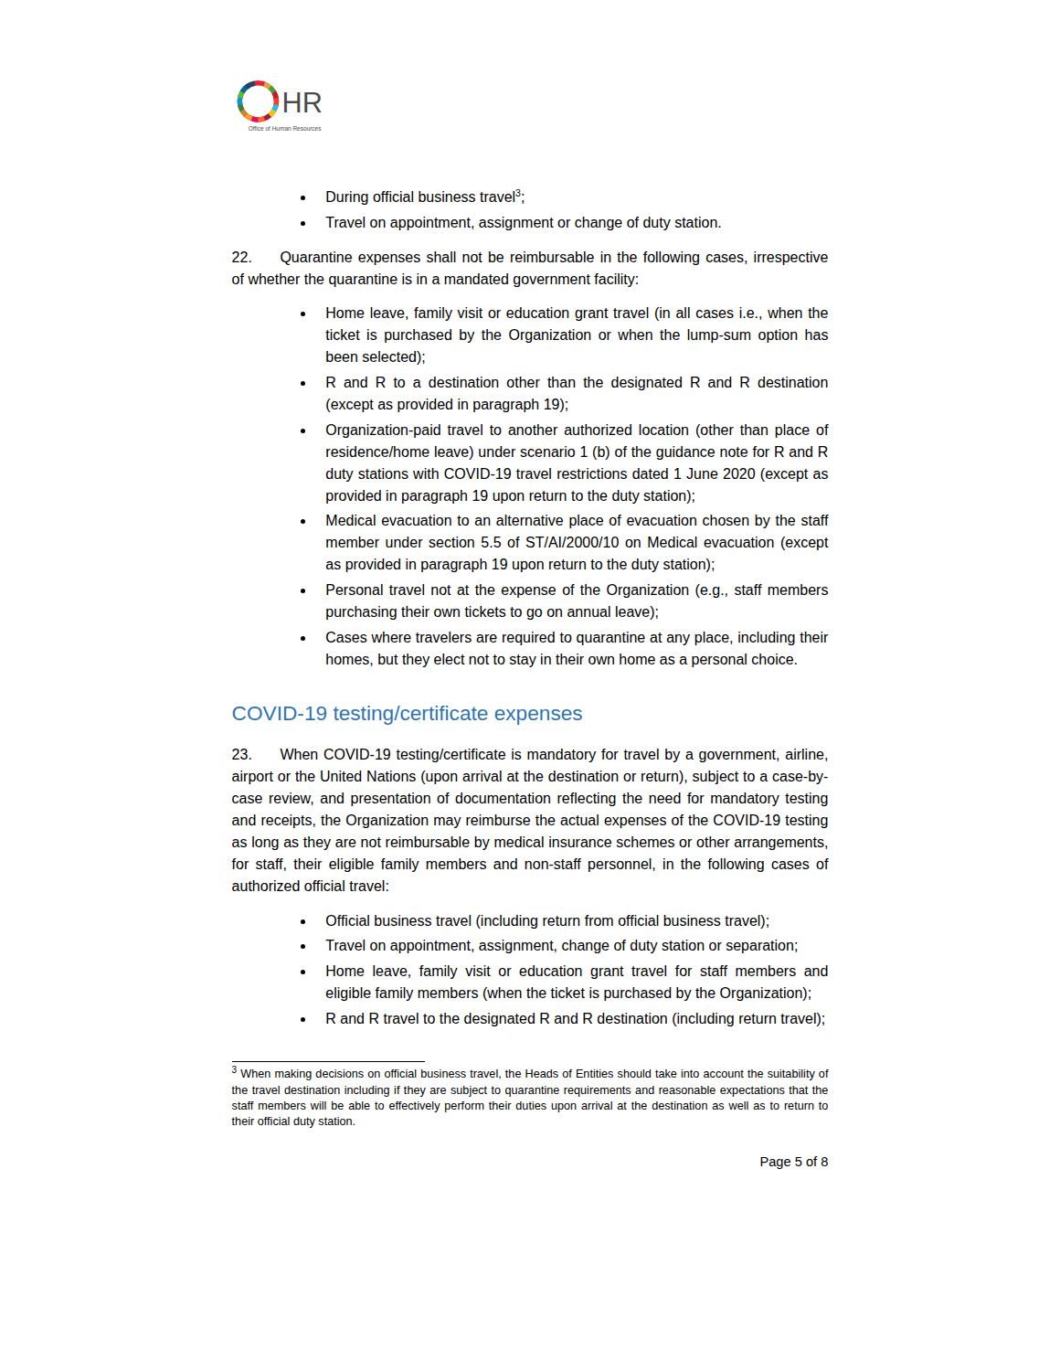HR Office of Human Resources
During official business travel3;
Travel on appointment, assignment or change of duty station.
22. Quarantine expenses shall not be reimbursable in the following cases, irrespective of whether the quarantine is in a mandated government facility:
Home leave, family visit or education grant travel (in all cases i.e., when the ticket is purchased by the Organization or when the lump-sum option has been selected);
R and R to a destination other than the designated R and R destination (except as provided in paragraph 19);
Organization-paid travel to another authorized location (other than place of residence/home leave) under scenario 1 (b) of the guidance note for R and R duty stations with COVID-19 travel restrictions dated 1 June 2020 (except as provided in paragraph 19 upon return to the duty station);
Medical evacuation to an alternative place of evacuation chosen by the staff member under section 5.5 of ST/AI/2000/10 on Medical evacuation (except as provided in paragraph 19 upon return to the duty station);
Personal travel not at the expense of the Organization (e.g., staff members purchasing their own tickets to go on annual leave);
Cases where travelers are required to quarantine at any place, including their homes, but they elect not to stay in their own home as a personal choice.
COVID-19 testing/certificate expenses
23. When COVID-19 testing/certificate is mandatory for travel by a government, airline, airport or the United Nations (upon arrival at the destination or return), subject to a case-by-case review, and presentation of documentation reflecting the need for mandatory testing and receipts, the Organization may reimburse the actual expenses of the COVID-19 testing as long as they are not reimbursable by medical insurance schemes or other arrangements, for staff, their eligible family members and non-staff personnel, in the following cases of authorized official travel:
Official business travel (including return from official business travel);
Travel on appointment, assignment, change of duty station or separation;
Home leave, family visit or education grant travel for staff members and eligible family members (when the ticket is purchased by the Organization);
R and R travel to the designated R and R destination (including return travel);
3 When making decisions on official business travel, the Heads of Entities should take into account the suitability of the travel destination including if they are subject to quarantine requirements and reasonable expectations that the staff members will be able to effectively perform their duties upon arrival at the destination as well as to return to their official duty station.
Page 5 of 8